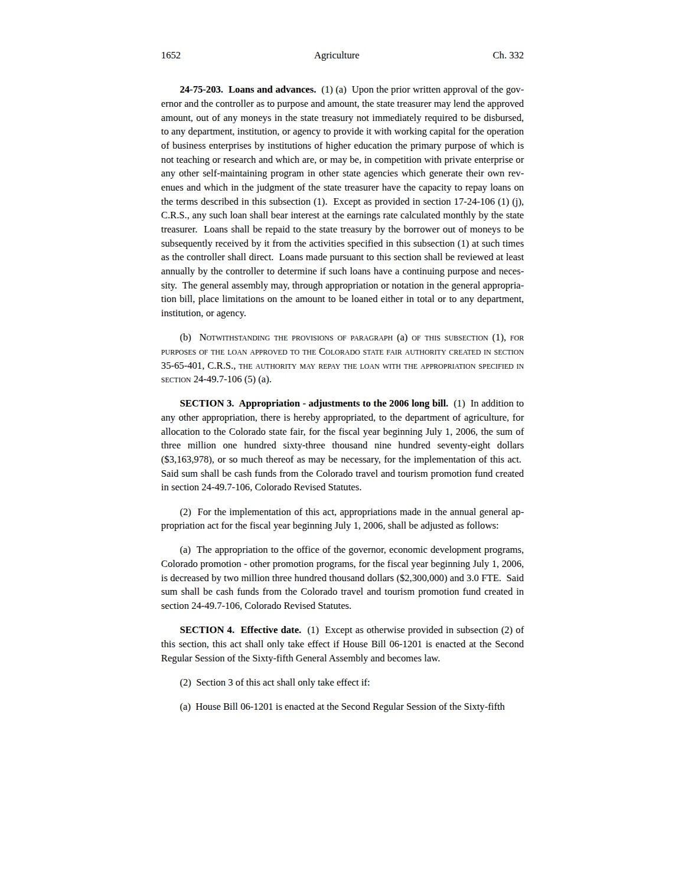1652 Agriculture Ch. 332
24-75-203. Loans and advances. (1) (a) Upon the prior written approval of the governor and the controller as to purpose and amount, the state treasurer may lend the approved amount, out of any moneys in the state treasury not immediately required to be disbursed, to any department, institution, or agency to provide it with working capital for the operation of business enterprises by institutions of higher education the primary purpose of which is not teaching or research and which are, or may be, in competition with private enterprise or any other self-maintaining program in other state agencies which generate their own revenues and which in the judgment of the state treasurer have the capacity to repay loans on the terms described in this subsection (1). Except as provided in section 17-24-106 (1) (j), C.R.S., any such loan shall bear interest at the earnings rate calculated monthly by the state treasurer. Loans shall be repaid to the state treasury by the borrower out of moneys to be subsequently received by it from the activities specified in this subsection (1) at such times as the controller shall direct. Loans made pursuant to this section shall be reviewed at least annually by the controller to determine if such loans have a continuing purpose and necessity. The general assembly may, through appropriation or notation in the general appropriation bill, place limitations on the amount to be loaned either in total or to any department, institution, or agency.
(b) Notwithstanding the provisions of paragraph (a) of this subsection (1), for purposes of the loan approved to the Colorado state fair authority created in section 35-65-401, C.R.S., the authority may repay the loan with the appropriation specified in section 24-49.7-106 (5) (a).
SECTION 3. Appropriation - adjustments to the 2006 long bill. (1) In addition to any other appropriation, there is hereby appropriated, to the department of agriculture, for allocation to the Colorado state fair, for the fiscal year beginning July 1, 2006, the sum of three million one hundred sixty-three thousand nine hundred seventy-eight dollars ($3,163,978), or so much thereof as may be necessary, for the implementation of this act. Said sum shall be cash funds from the Colorado travel and tourism promotion fund created in section 24-49.7-106, Colorado Revised Statutes.
(2) For the implementation of this act, appropriations made in the annual general appropriation act for the fiscal year beginning July 1, 2006, shall be adjusted as follows:
(a) The appropriation to the office of the governor, economic development programs, Colorado promotion - other promotion programs, for the fiscal year beginning July 1, 2006, is decreased by two million three hundred thousand dollars ($2,300,000) and 3.0 FTE. Said sum shall be cash funds from the Colorado travel and tourism promotion fund created in section 24-49.7-106, Colorado Revised Statutes.
SECTION 4. Effective date. (1) Except as otherwise provided in subsection (2) of this section, this act shall only take effect if House Bill 06-1201 is enacted at the Second Regular Session of the Sixty-fifth General Assembly and becomes law.
(2) Section 3 of this act shall only take effect if:
(a) House Bill 06-1201 is enacted at the Second Regular Session of the Sixty-fifth